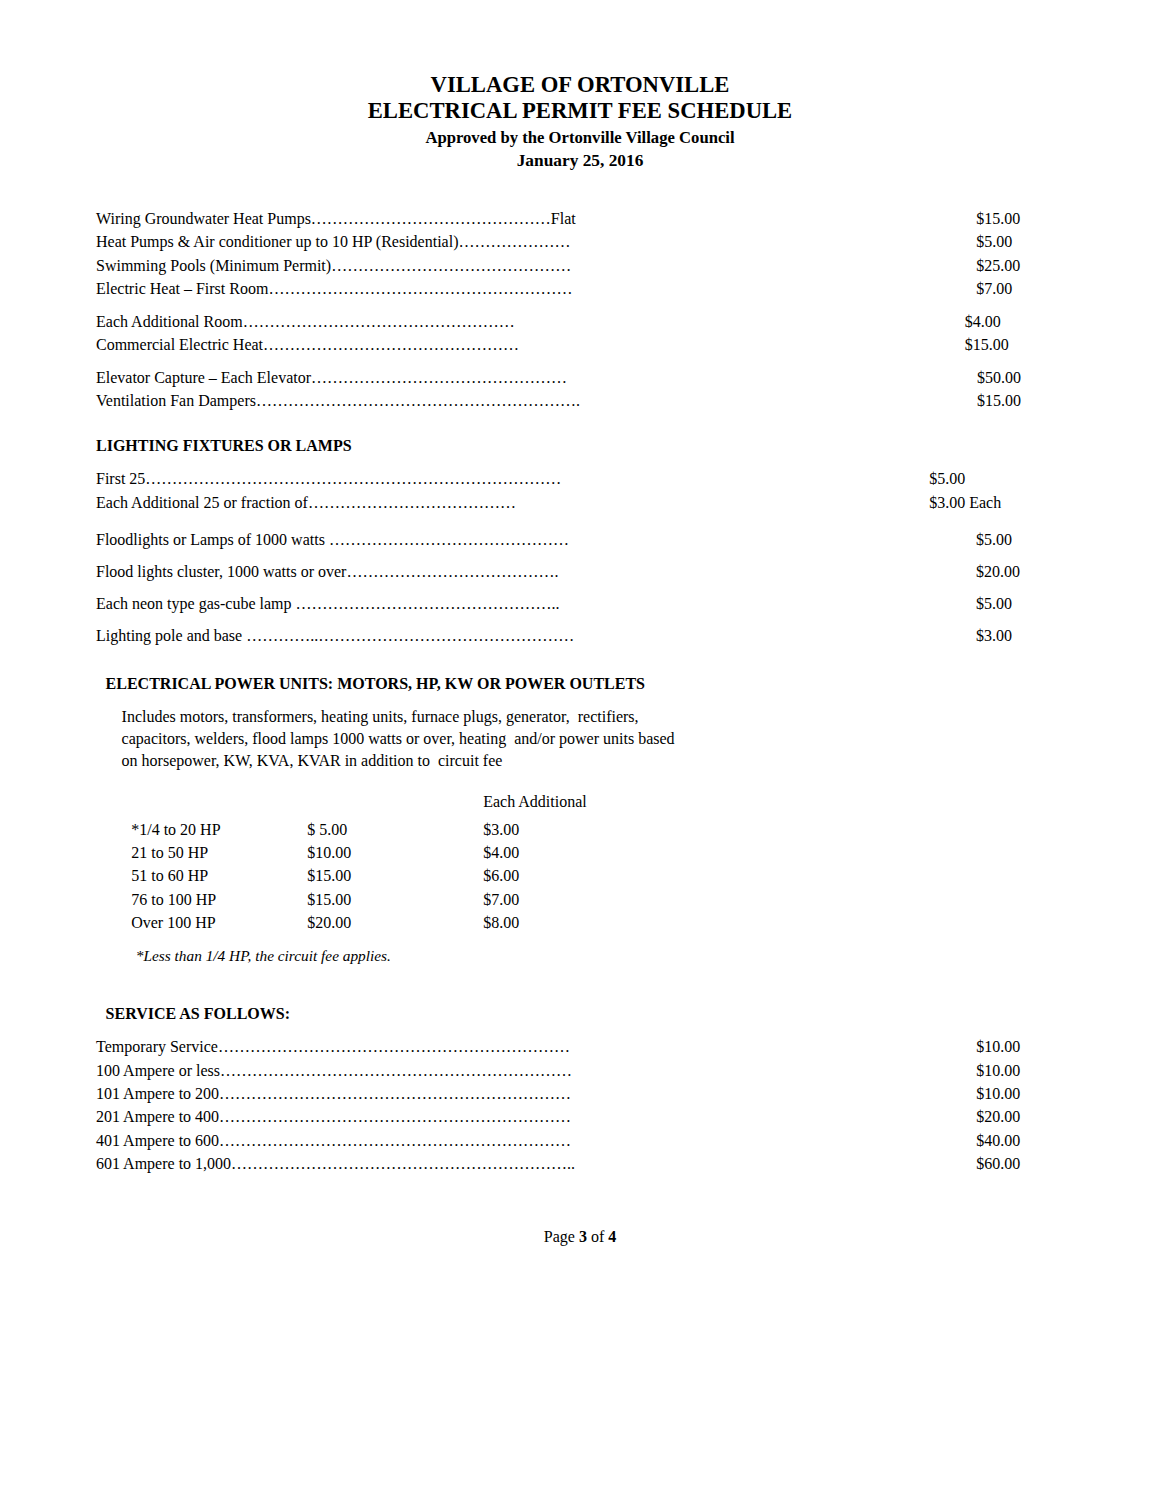VILLAGE OF ORTONVILLE
ELECTRICAL PERMIT FEE SCHEDULE
Approved by the Ortonville Village Council
January 25, 2016
| Wiring Groundwater Heat Pumps………………………………………Flat | $15.00 |
| Heat Pumps & Air conditioner up to 10 HP (Residential)………………… | $5.00 |
| Swimming Pools (Minimum Permit)……………………………………… | $25.00 |
| Electric Heat – First Room………………………………………………… | $7.00 |
| Each Additional Room…………………………………………… | $4.00 |
| Commercial Electric Heat………………………………………… | $15.00 |
| Elevator Capture – Each Elevator………………………………………… | $50.00 |
| Ventilation Fan Dampers……………………………………………………. | $15.00 |
LIGHTING FIXTURES OR LAMPS
| First 25…………………………………………………………………… | $5.00 |
| Each Additional 25 or fraction of………………………………… | $3.00 Each |
| Floodlights or Lamps of 1000 watts ……………………………………… | $5.00 |
| Flood lights cluster, 1000 watts or over…………………………………. | $20.00 |
| Each neon type gas-cube lamp ………………………………………….. | $5.00 |
| Lighting pole and base …………..………………………………………… | $3.00 |
ELECTRICAL POWER UNITS: MOTORS, HP, KW OR POWER OUTLETS
Includes motors, transformers, heating units, furnace plugs, generator, rectifiers,
capacitors, welders, flood lamps 1000 watts or over, heating and/or power units based
on horsepower, KW, KVA, KVAR in addition to circuit fee
| | | Each Additional |
| *1/4 to 20 HP | $ 5.00 | $3.00 |
| 21 to 50 HP | $10.00 | $4.00 |
| 51 to 60 HP | $15.00 | $6.00 |
| 76 to 100 HP | $15.00 | $7.00 |
| Over 100 HP | $20.00 | $8.00 |
*Less than 1/4 HP, the circuit fee applies.
SERVICE AS FOLLOWS:
| Temporary Service………………………………………………………… | $10.00 |
| 100 Ampere or less………………………………………………………… | $10.00 |
| 101 Ampere to 200………………………………………………………… | $10.00 |
| 201 Ampere to 400………………………………………………………… | $20.00 |
| 401 Ampere to 600………………………………………………………… | $40.00 |
| 601 Ampere to 1,000……………………………………………………….. | $60.00 |
Page 3 of 4